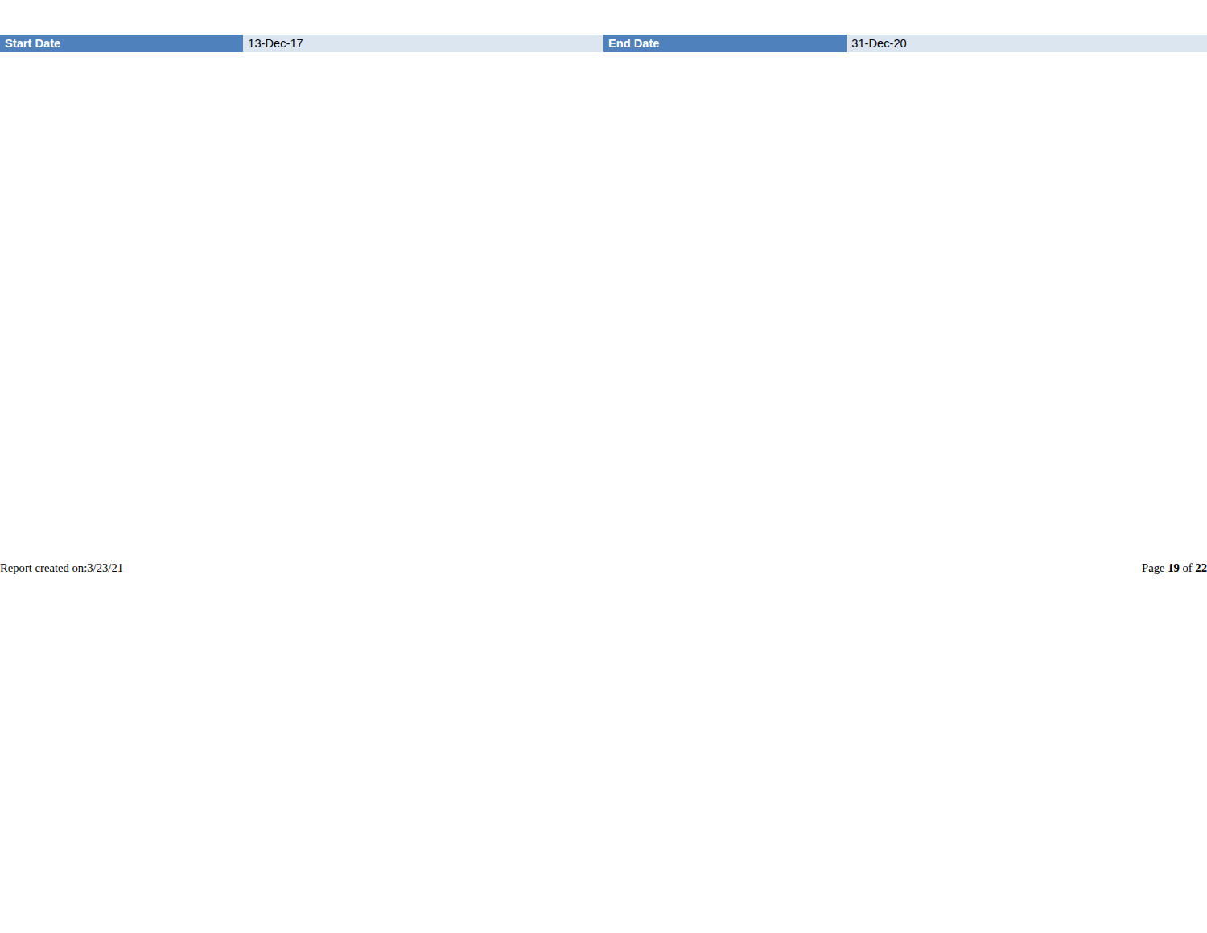| Start Date | 13-Dec-17 | End Date | 31-Dec-20 |
Report created on:3/23/21 Page 19 of 22